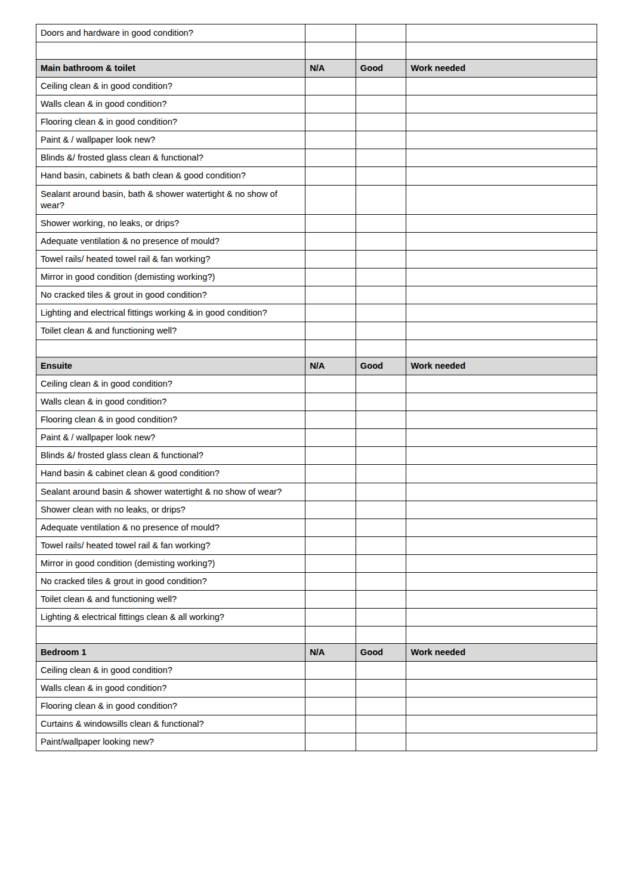| Doors and hardware in good condition? | | | |
| Main bathroom & toilet | N/A | Good | Work needed |
| Ceiling clean & in good condition? | | | |
| Walls clean & in good condition? | | | |
| Flooring clean & in good condition? | | | |
| Paint & / wallpaper look new? | | | |
| Blinds &/ frosted glass clean & functional? | | | |
| Hand basin, cabinets & bath clean & good condition? | | | |
| Sealant around basin, bath & shower watertight & no show of wear? | | | |
| Shower working, no leaks, or drips? | | | |
| Adequate ventilation & no presence of mould? | | | |
| Towel rails/ heated towel rail & fan working? | | | |
| Mirror in good condition (demisting working?) | | | |
| No cracked tiles & grout in good condition? | | | |
| Lighting and electrical fittings working & in good condition? | | | |
| Toilet clean & and functioning well? | | | |
| Ensuite | N/A | Good | Work needed |
| Ceiling clean & in good condition? | | | |
| Walls clean & in good condition? | | | |
| Flooring clean & in good condition? | | | |
| Paint & / wallpaper look new? | | | |
| Blinds &/ frosted glass clean & functional? | | | |
| Hand basin & cabinet clean & good condition? | | | |
| Sealant around basin & shower watertight & no show of wear? | | | |
| Shower clean with no leaks, or drips? | | | |
| Adequate ventilation & no presence of mould? | | | |
| Towel rails/ heated towel rail & fan working? | | | |
| Mirror in good condition (demisting working?) | | | |
| No cracked tiles & grout in good condition? | | | |
| Toilet clean & and functioning well? | | | |
| Lighting & electrical fittings clean & all working? | | | |
| Bedroom 1 | N/A | Good | Work needed |
| Ceiling clean & in good condition? | | | |
| Walls clean & in good condition? | | | |
| Flooring clean & in good condition? | | | |
| Curtains & windowsills clean & functional? | | | |
| Paint/wallpaper looking new? | | | |